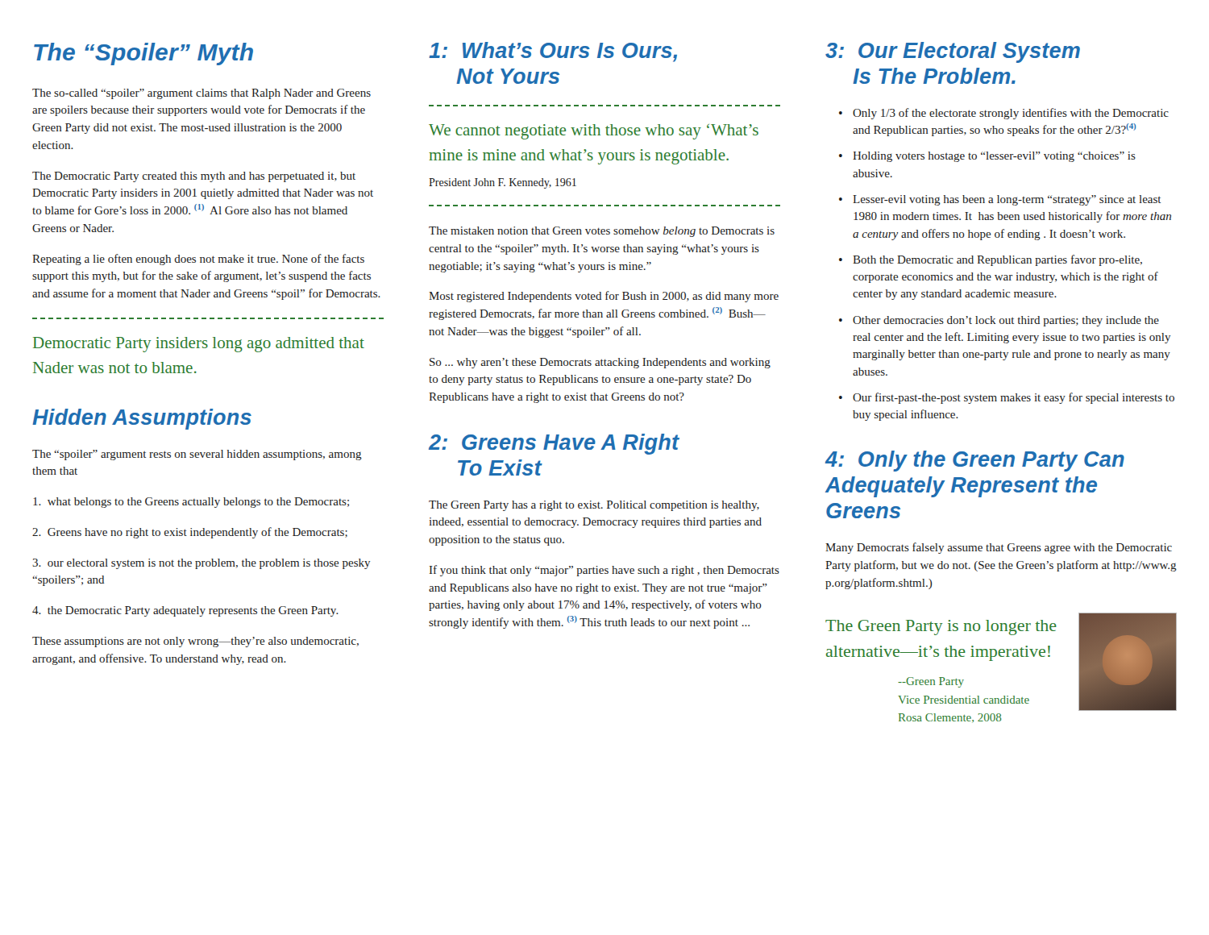The “Spoiler” Myth
The so-called “spoiler” argument claims that Ralph Nader and Greens are spoilers because their supporters would vote for Democrats if the Green Party did not exist. The most-used illustration is the 2000 election.
The Democratic Party created this myth and has perpetuated it, but Democratic Party insiders in 2001 quietly admitted that Nader was not to blame for Gore’s loss in 2000. (1) Al Gore also has not blamed Greens or Nader.
Repeating a lie often enough does not make it true. None of the facts support this myth, but for the sake of argument, let’s suspend the facts and assume for a moment that Nader and Greens “spoil” for Democrats.
Democratic Party insiders long ago admitted that Nader was not to blame.
Hidden Assumptions
The “spoiler” argument rests on several hidden assumptions, among them that
1. what belongs to the Greens actually belongs to the Democrats;
2. Greens have no right to exist independently of the Democrats;
3. our electoral system is not the problem, the problem is those pesky “spoilers”; and
4. the Democratic Party adequately represents the Green Party.
These assumptions are not only wrong—they’re also undemocratic, arrogant, and offensive. To understand why, read on.
1: What’s Ours Is Ours,Not Yours
We cannot negotiate with those who say ‘What’s mine is mine and what’s yours is negotiable. President John F. Kennedy, 1961
The mistaken notion that Green votes somehow belong to Democrats is central to the “spoiler” myth. It’s worse than saying “what’s yours is negotiable; it’s saying “what’s yours is mine.”
Most registered Independents voted for Bush in 2000, as did many more registered Democrats, far more than all Greens combined. (2) Bush—not Nader—was the biggest “spoiler” of all.
So ... why aren’t these Democrats attacking Independents and working to deny party status to Republicans to ensure a one-party state? Do Republicans have a right to exist that Greens do not?
2: Greens Have A RightTo Exist
The Green Party has a right to exist. Political competition is healthy, indeed, essential to democracy. Democracy requires third parties and opposition to the status quo.
If you think that only “major” parties have such a right , then Democrats and Republicans also have no right to exist. They are not true “major” parties, having only about 17% and 14%, respectively, of voters who strongly identify with them. (3) This truth leads to our next point ...
3: Our Electoral SystemIs The Problem.
Only 1/3 of the electorate strongly identifies with the Democratic and Republican parties, so who speaks for the other 2/3?(4)
Holding voters hostage to “lesser-evil” voting “choices” is abusive.
Lesser-evil voting has been a long-term “strategy” since at least 1980 in modern times. It has been used historically for more than a century and offers no hope of ending . It doesn’t work.
Both the Democratic and Republican parties favor pro-elite, corporate economics and the war industry, which is the right of center by any standard academic measure.
Other democracies don’t lock out third parties; they include the real center and the left. Limiting every issue to two parties is only marginally better than one-party rule and prone to nearly as many abuses.
Our first-past-the-post system makes it easy for special interests to buy special influence.
4: Only the Green Party Can Adequately Represent the Greens
Many Democrats falsely assume that Greens agree with the Democratic Party platform, but we do not. (See the Green’s platform at http://www.gp.org/platform.shtml.)
Photograph of Rosa Clemente
The Green Party is no longer the alternative—it’s the imperative!
--Green Party
Vice Presidential candidate
Rosa Clemente, 2008